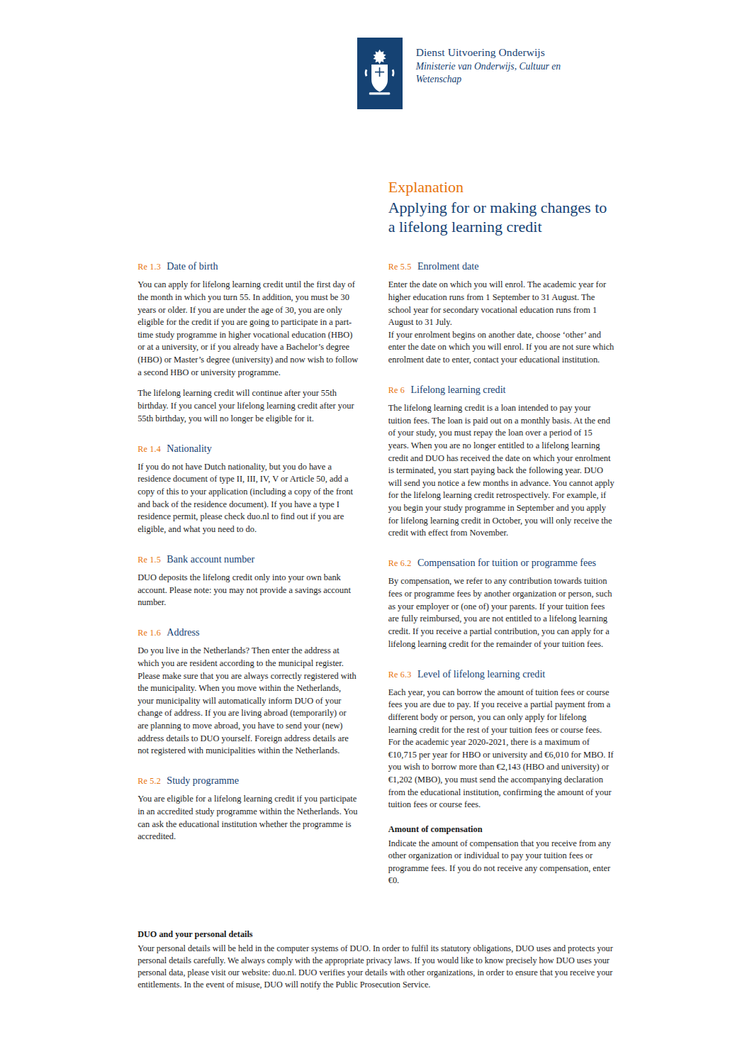Dienst Uitvoering Onderwijs
Ministerie van Onderwijs, Cultuur en
Wetenschap
Explanation
Applying for or making changes to
a lifelong learning credit
Re 1.3 Date of birth
You can apply for lifelong learning credit until the first day of the month in which you turn 55. In addition, you must be 30 years or older. If you are under the age of 30, you are only eligible for the credit if you are going to participate in a part-time study programme in higher vocational education (HBO) or at a university, or if you already have a Bachelor’s degree (HBO) or Master’s degree (university) and now wish to follow a second HBO or university programme.
The lifelong learning credit will continue after your 55th birthday. If you cancel your lifelong learning credit after your 55th birthday, you will no longer be eligible for it.
Re 1.4 Nationality
If you do not have Dutch nationality, but you do have a residence document of type II, III, IV, V or Article 50, add a copy of this to your application (including a copy of the front and back of the residence document). If you have a type I residence permit, please check duo.nl to find out if you are eligible, and what you need to do.
Re 1.5 Bank account number
DUO deposits the lifelong credit only into your own bank account. Please note: you may not provide a savings account number.
Re 1.6 Address
Do you live in the Netherlands? Then enter the address at which you are resident according to the municipal register. Please make sure that you are always correctly registered with the municipality. When you move within the Netherlands, your municipality will automatically inform DUO of your change of address. If you are living abroad (temporarily) or are planning to move abroad, you have to send your (new) address details to DUO yourself. Foreign address details are not registered with municipalities within the Netherlands.
Re 5.2 Study programme
You are eligible for a lifelong learning credit if you participate in an accredited study programme within the Netherlands. You can ask the educational institution whether the programme is accredited.
Re 5.5 Enrolment date
Enter the date on which you will enrol. The academic year for higher education runs from 1 September to 31 August. The school year for secondary vocational education runs from 1 August to 31 July.
If your enrolment begins on another date, choose ‘other’ and enter the date on which you will enrol. If you are not sure which enrolment date to enter, contact your educational institution.
Re 6 Lifelong learning credit
The lifelong learning credit is a loan intended to pay your tuition fees. The loan is paid out on a monthly basis. At the end of your study, you must repay the loan over a period of 15 years. When you are no longer entitled to a lifelong learning credit and DUO has received the date on which your enrolment is terminated, you start paying back the following year. DUO will send you notice a few months in advance. You cannot apply for the lifelong learning credit retrospectively. For example, if you begin your study programme in September and you apply for lifelong learning credit in October, you will only receive the credit with effect from November.
Re 6.2 Compensation for tuition or programme fees
By compensation, we refer to any contribution towards tuition fees or programme fees by another organization or person, such as your employer or (one of) your parents. If your tuition fees are fully reimbursed, you are not entitled to a lifelong learning credit. If you receive a partial contribution, you can apply for a lifelong learning credit for the remainder of your tuition fees.
Re 6.3 Level of lifelong learning credit
Each year, you can borrow the amount of tuition fees or course fees you are due to pay. If you receive a partial payment from a different body or person, you can only apply for lifelong learning credit for the rest of your tuition fees or course fees. For the academic year 2020-2021, there is a maximum of €10,715 per year for HBO or university and €6,010 for MBO. If you wish to borrow more than €2,143 (HBO and university) or €1,202 (MBO), you must send the accompanying declaration from the educational institution, confirming the amount of your tuition fees or course fees.
Amount of compensation
Indicate the amount of compensation that you receive from any other organization or individual to pay your tuition fees or programme fees. If you do not receive any compensation, enter €0.
DUO and your personal details
Your personal details will be held in the computer systems of DUO. In order to fulfil its statutory obligations, DUO uses and protects your personal details carefully. We always comply with the appropriate privacy laws. If you would like to know precisely how DUO uses your personal data, please visit our website: duo.nl. DUO verifies your details with other organizations, in order to ensure that you receive your entitlements. In the event of misuse, DUO will notify the Public Prosecution Service.